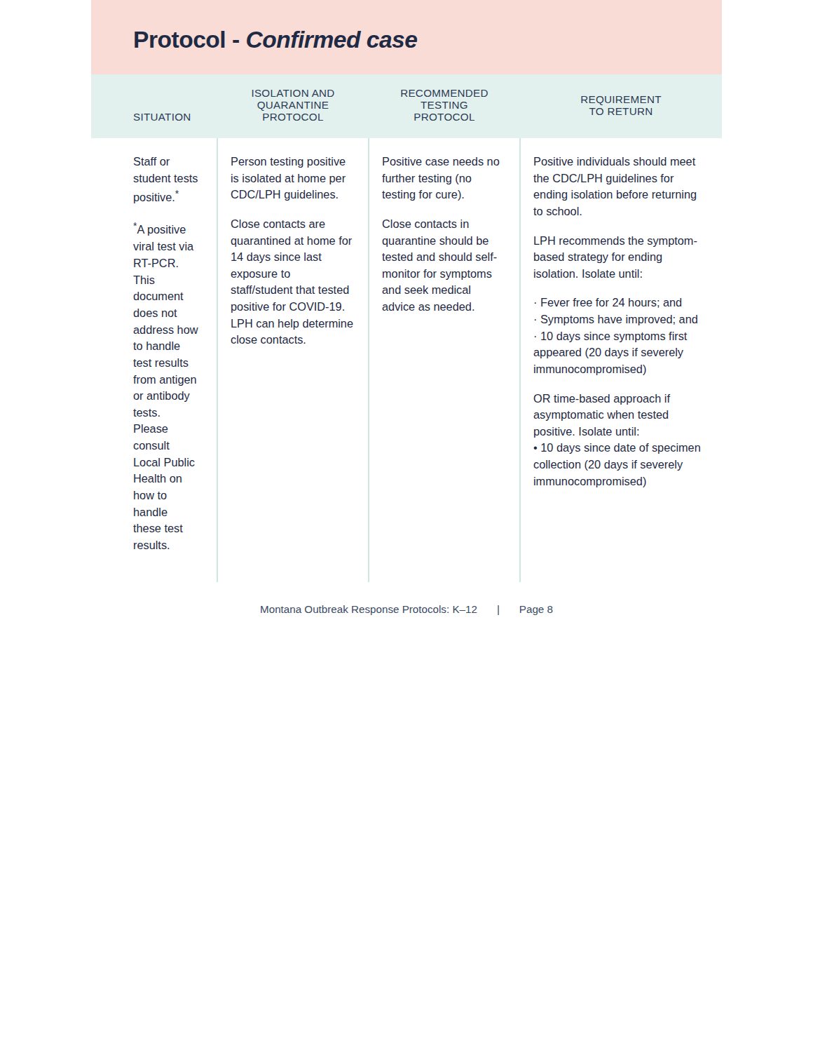Protocol - Confirmed case
| Situation | Isolation and Quarantine Protocol | Recommended Testing Protocol | Requirement to Return |
| --- | --- | --- | --- |
| Staff or student tests positive. * * A positive viral test via RT-PCR. This document does not address how to handle test results from antigen or antibody tests. Please consult Local Public Health on how to handle these test results. | Person testing positive is isolated at home per CDC/LPH guidelines. Close contacts are quarantined at home for 14 days since last exposure to staff/student that tested positive for COVID-19. LPH can help determine close contacts. | Positive case needs no further testing (no testing for cure). Close contacts in quarantine should be tested and should self-monitor for symptoms and seek medical advice as needed. | Positive individuals should meet the CDC/LPH guidelines for ending isolation before returning to school. LPH recommends the symptom-based strategy for ending isolation. Isolate until: · Fever free for 24 hours; and · Symptoms have improved; and · 10 days since symptoms first appeared (20 days if severely immunocompromised) OR time-based approach if asymptomatic when tested positive. Isolate until: • 10 days since date of specimen collection (20 days if severely immunocompromised) |
Montana Outbreak Response Protocols: K–12|Page 8